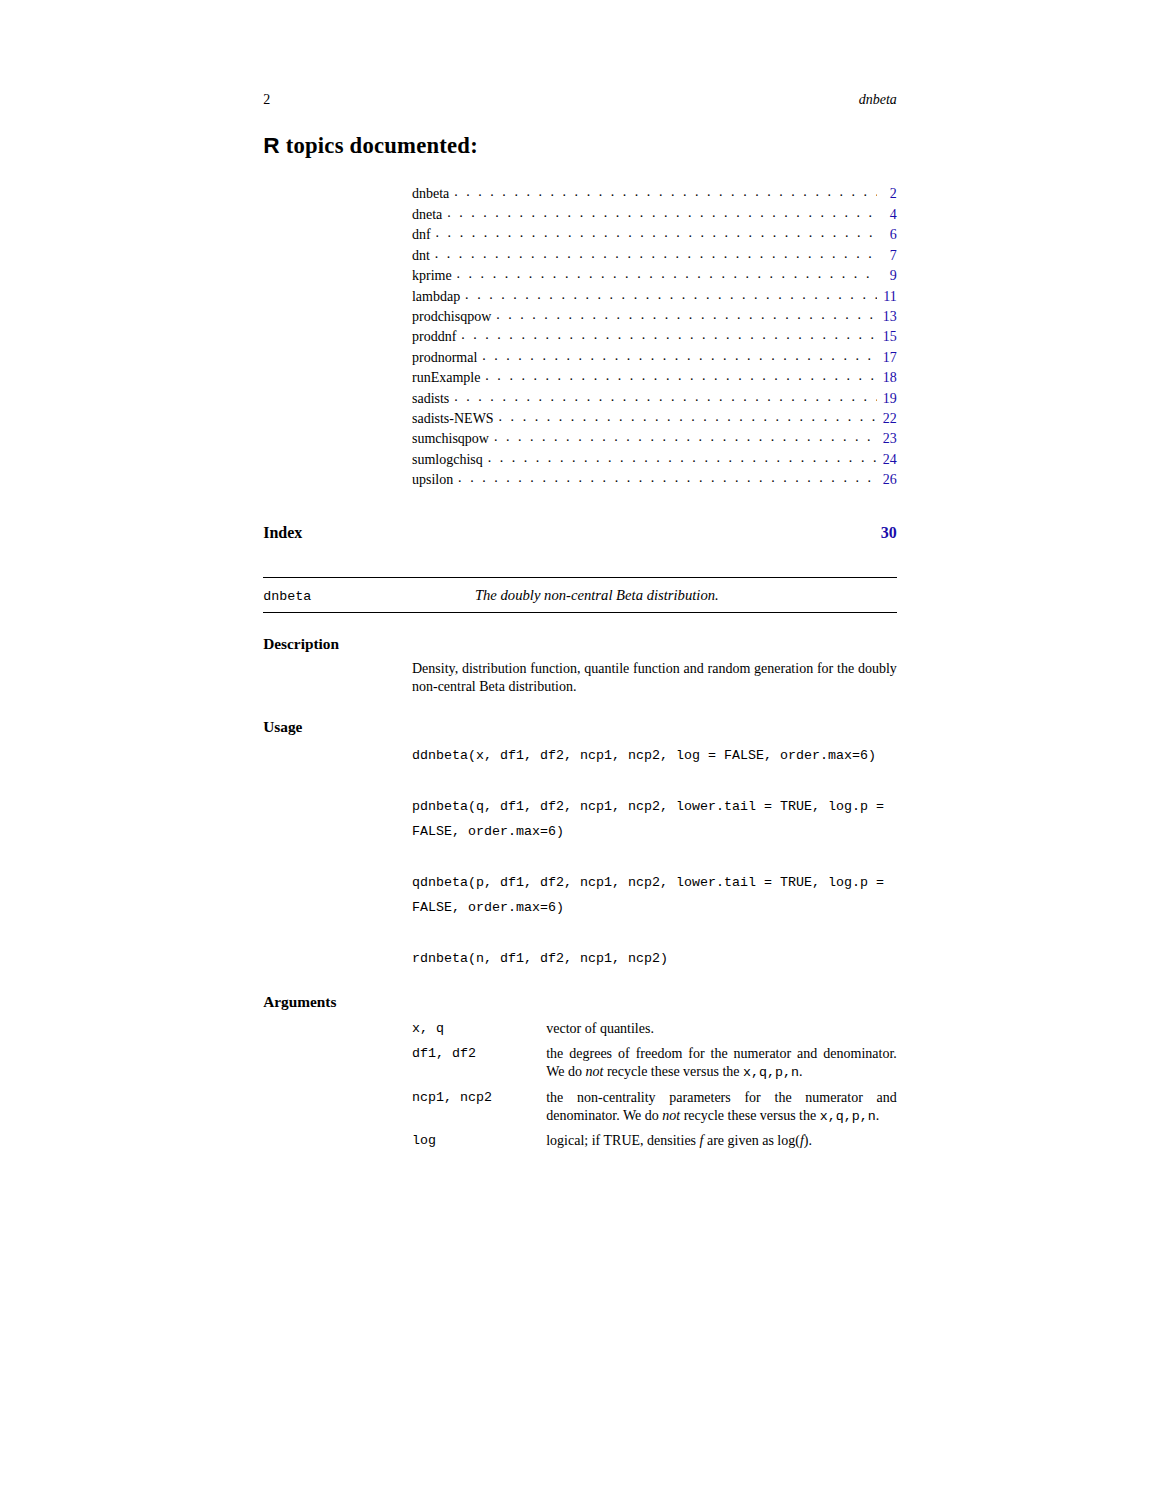2 dnbeta
R topics documented:
dnbeta. . . . . . . . . . . . . . . . . . . . . . . . . . . . . . . . . . . . . . . . . . . . . . . . . . . . 2
dneta. . . . . . . . . . . . . . . . . . . . . . . . . . . . . . . . . . . . . . . . . . . . . . . . . . . . . 4
dnf. . . . . . . . . . . . . . . . . . . . . . . . . . . . . . . . . . . . . . . . . . . . . . . . . . . . . . 6
dnt. . . . . . . . . . . . . . . . . . . . . . . . . . . . . . . . . . . . . . . . . . . . . . . . . . . . . . 7
kprime. . . . . . . . . . . . . . . . . . . . . . . . . . . . . . . . . . . . . . . . . . . . . . . . . . . . 9
lambdap. . . . . . . . . . . . . . . . . . . . . . . . . . . . . . . . . . . . . . . . . . . . . . . . . . . 11
prodchisqpow. . . . . . . . . . . . . . . . . . . . . . . . . . . . . . . . . . . . . . . . . . . . . . 13
proddnf. . . . . . . . . . . . . . . . . . . . . . . . . . . . . . . . . . . . . . . . . . . . . . . . . . . 15
prodnormal. . . . . . . . . . . . . . . . . . . . . . . . . . . . . . . . . . . . . . . . . . . . . . . . 17
runExample. . . . . . . . . . . . . . . . . . . . . . . . . . . . . . . . . . . . . . . . . . . . . . . . 18
sadists. . . . . . . . . . . . . . . . . . . . . . . . . . . . . . . . . . . . . . . . . . . . . . . . . . . . 19
sadists-NEWS. . . . . . . . . . . . . . . . . . . . . . . . . . . . . . . . . . . . . . . . . . . . . . 22
sumchisqpow. . . . . . . . . . . . . . . . . . . . . . . . . . . . . . . . . . . . . . . . . . . . . . . 23
sumlogchisq. . . . . . . . . . . . . . . . . . . . . . . . . . . . . . . . . . . . . . . . . . . . . . . . 24
upsilon. . . . . . . . . . . . . . . . . . . . . . . . . . . . . . . . . . . . . . . . . . . . . . . . . . . . 26
Index 30
dnbeta The doubly non-central Beta distribution.
Description
Density, distribution function, quantile function and random generation for the doubly non-central Beta distribution.
Usage
ddnbeta(x, df1, df2, ncp1, ncp2, log = FALSE, order.max=6)

pdnbeta(q, df1, df2, ncp1, ncp2, lower.tail = TRUE, log.p = FALSE, order.max=6)

qdnbeta(p, df1, df2, ncp1, ncp2, lower.tail = TRUE, log.p = FALSE, order.max=6)

rdnbeta(n, df1, df2, ncp1, ncp2)
Arguments
| x, q | vector of quantiles. |
| df1, df2 | the degrees of freedom for the numerator and denominator. We do not recycle these versus the x,q,p,n . |
| ncp1, ncp2 | the non-centrality parameters for the numerator and denominator. We do not recycle these versus the x,q,p,n . |
| log | logical; if TRUE, densities f are given as log( f ). |